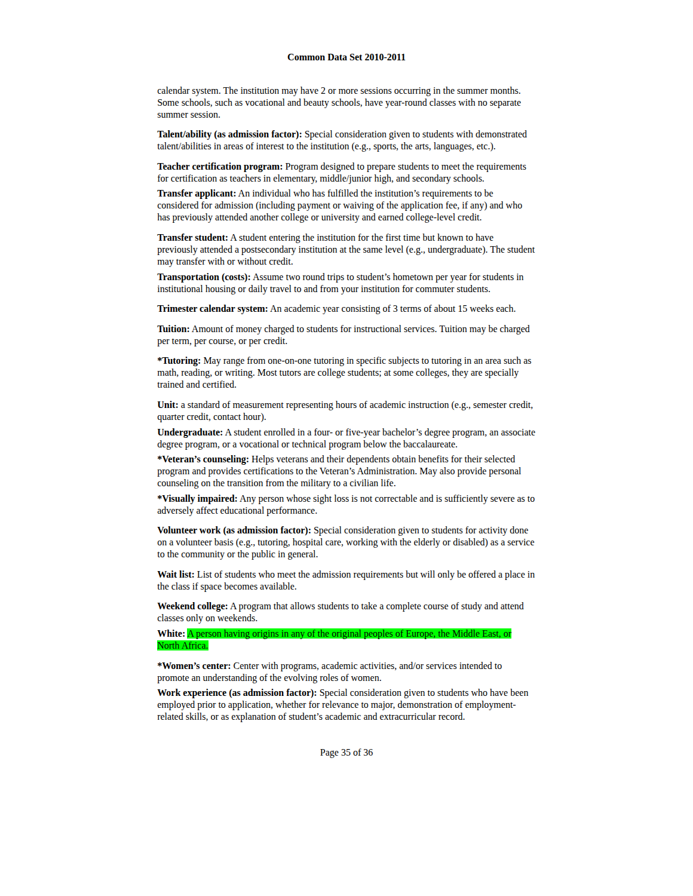Common Data Set 2010-2011
calendar system. The institution may have 2 or more sessions occurring in the summer months. Some schools, such as vocational and beauty schools, have year-round classes with no separate summer session.
Talent/ability (as admission factor): Special consideration given to students with demonstrated talent/abilities in areas of interest to the institution (e.g., sports, the arts, languages, etc.).
Teacher certification program: Program designed to prepare students to meet the requirements for certification as teachers in elementary, middle/junior high, and secondary schools.
Transfer applicant: An individual who has fulfilled the institution’s requirements to be considered for admission (including payment or waiving of the application fee, if any) and who has previously attended another college or university and earned college-level credit.
Transfer student: A student entering the institution for the first time but known to have previously attended a postsecondary institution at the same level (e.g., undergraduate). The student may transfer with or without credit.
Transportation (costs): Assume two round trips to student’s hometown per year for students in institutional housing or daily travel to and from your institution for commuter students.
Trimester calendar system: An academic year consisting of 3 terms of about 15 weeks each.
Tuition: Amount of money charged to students for instructional services. Tuition may be charged per term, per course, or per credit.
*Tutoring: May range from one-on-one tutoring in specific subjects to tutoring in an area such as math, reading, or writing. Most tutors are college students; at some colleges, they are specially trained and certified.
Unit: a standard of measurement representing hours of academic instruction (e.g., semester credit, quarter credit, contact hour).
Undergraduate: A student enrolled in a four- or five-year bachelor’s degree program, an associate degree program, or a vocational or technical program below the baccalaureate.
*Veteran’s counseling: Helps veterans and their dependents obtain benefits for their selected program and provides certifications to the Veteran’s Administration. May also provide personal counseling on the transition from the military to a civilian life.
*Visually impaired: Any person whose sight loss is not correctable and is sufficiently severe as to adversely affect educational performance.
Volunteer work (as admission factor): Special consideration given to students for activity done on a volunteer basis (e.g., tutoring, hospital care, working with the elderly or disabled) as a service to the community or the public in general.
Wait list: List of students who meet the admission requirements but will only be offered a place in the class if space becomes available.
Weekend college: A program that allows students to take a complete course of study and attend classes only on weekends.
White: A person having origins in any of the original peoples of Europe, the Middle East, or North Africa.
*Women’s center: Center with programs, academic activities, and/or services intended to promote an understanding of the evolving roles of women.
Work experience (as admission factor): Special consideration given to students who have been employed prior to application, whether for relevance to major, demonstration of employment-related skills, or as explanation of student’s academic and extracurricular record.
Page 35 of 36